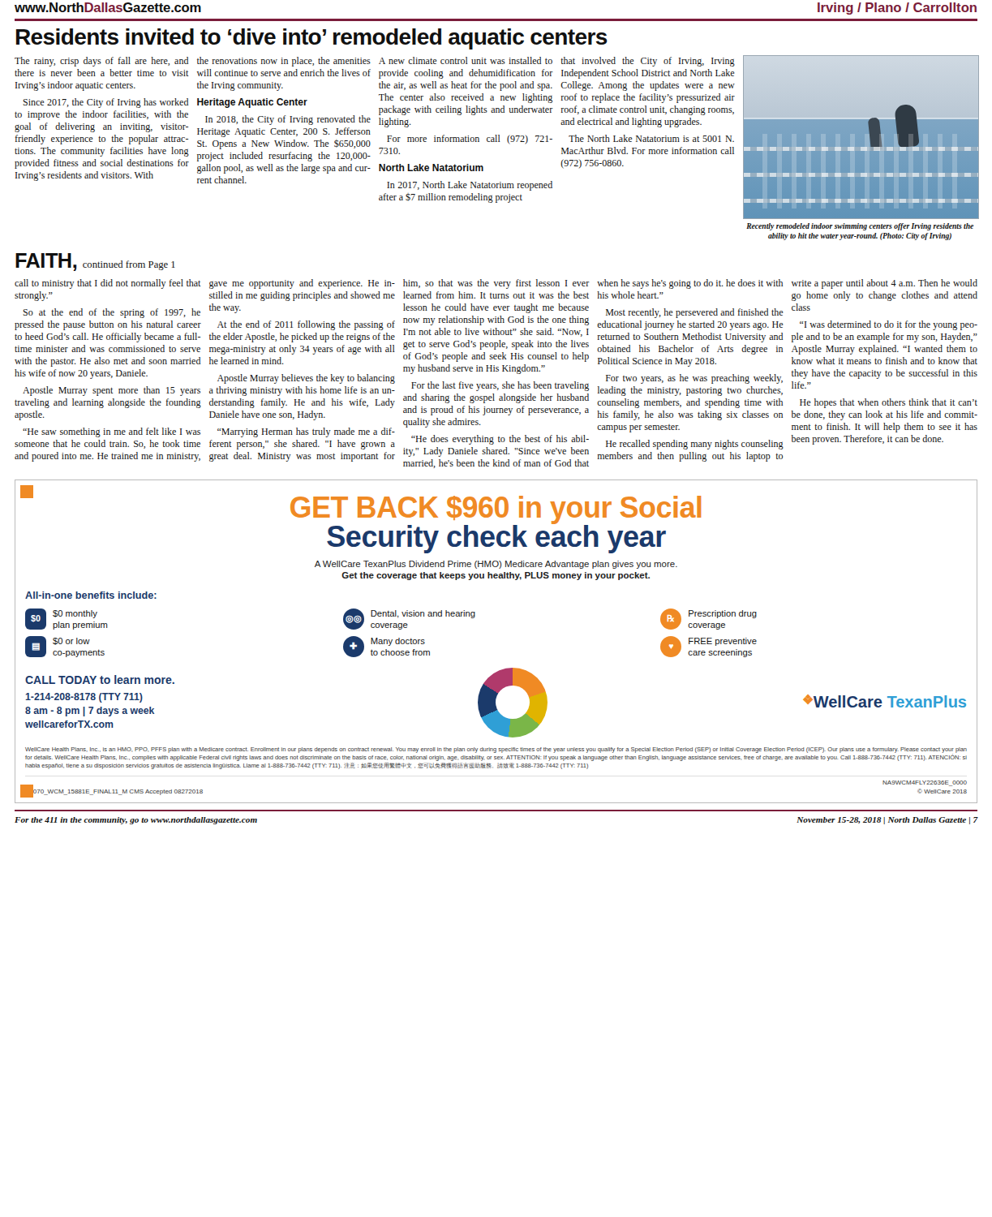www.NorthDallas Gazette.com
Irving / Plano / Carrollton
Residents invited to ‘dive into’ remodeled aquatic centers
The rainy, crisp days of fall are here, and there is never been a better time to visit Irving’s indoor aquatic centers.
Since 2017, the City of Irving has worked to improve the indoor facilities, with the goal of delivering an inviting, visitor-friendly experience to the popular attractions. The community facilities have long provided fitness and social destinations for Irving’s residents and visitors. With
the renovations now in place, the amenities will continue to serve and enrich the lives of the Irving community.
Heritage Aquatic Center
In 2018, the City of Irving renovated the Heritage Aquatic Center, 200 S. Jefferson St. Opens a New Window. The $650,000 project included resurfacing the 120,000-gallon pool, as well as the large spa and current channel.
A new climate control unit was installed to provide cooling and dehumidification for the air, as well as heat for the pool and spa. The center also received a new lighting package with ceiling lights and underwater lighting.
For more information call (972) 721-7310.
North Lake Natatorium
In 2017, North Lake Natatorium reopened after a $7 million remodeling project
that involved the City of Irving, Irving Independent School District and North Lake College. Among the updates were a new roof to replace the facility’s pressurized air roof, a climate control unit, changing rooms, and electrical and lighting upgrades.
The North Lake Natatorium is at 5001 N. MacArthur Blvd. For more information call (972) 756-0860.
Recently remodeled indoor swimming centers offer Irving residents the ability to hit the water year-round. (Photo: City of Irving)
FAITH, continued from Page 1
call to ministry that I did not normally feel that strongly.”
So at the end of the spring of 1997, he pressed the pause button on his natural career to heed God’s call. He officially became a full-time minister and was commissioned to serve with the pastor. He also met and soon married his wife of now 20 years, Daniele.
Apostle Murray spent more than 15 years traveling and learning alongside the founding apostle.
“He saw something in me and felt like I was someone that he could train. So, he took time and poured into me. He trained me in ministry, gave me opportunity and experience. He instilled in me guiding principles and showed me the way.
At the end of 2011 following the passing of the elder Apostle, he picked up the reigns of the mega-ministry at only 34 years of age with all he learned in mind.
Apostle Murray believes the key to balancing a thriving ministry with his home life is an understanding family. He and his wife, Lady Daniele have one son, Hadyn.
“Marrying Herman has truly made me a different person," she shared. "I have grown a great deal. Ministry was most important for him, so that was the very first lesson I ever learned from him. It turns out it was the best lesson he could have ever taught me because now my relationship with God is the one thing I'm not able to live without” she said. “Now, I get to serve God’s people, speak into the lives of God’s people and seek His counsel to help my husband serve in His Kingdom.”
For the last five years, she has been traveling and sharing the gospel alongside her husband and is proud of his journey of perseverance, a quality she admires.
“He does everything to the best of his ability," Lady Daniele shared. "Since we've been married, he's been the kind of man of God that when he says he's going to do it. he does it with his whole heart.”
Most recently, he persevered and finished the educational journey he started 20 years ago. He returned to Southern Methodist University and obtained his Bachelor of Arts degree in Political Science in May 2018.
For two years, as he was preaching weekly, leading the ministry, pastoring two churches, counseling members, and spending time with his family, he also was taking six classes on campus per semester.
He recalled spending many nights counseling members and then pulling out his laptop to write a paper until about 4 a.m. Then he would go home only to change clothes and attend class
“I was determined to do it for the young people and to be an example for my son, Hayden,” Apostle Murray explained. “I wanted them to know what it means to finish and to know that they have the capacity to be successful in this life.”
He hopes that when others think that it can’t be done, they can look at his life and commitment to finish. It will help them to see it has been proven. Therefore, it can be done.
GET BACK $960 in your Social
Security check each year
A WellCare TexanPlus Dividend Prime (HMO) Medicare Advantage plan gives you more.
Get the coverage that keeps you healthy, PLUS money in your pocket.
All-in-one benefits include:
$0$0 monthly
plan premium
◎◎Dental, vision and hearing
coverage
℞Prescription drug
coverage
▤$0 or low
co-payments
✚Many doctors
to choose from
♥FREE preventive
care screenings
CALL TODAY to learn more.
1-214-208-8178 (TTY 711)
8 am - 8 pm | 7 days a week
wellcareforTX.com
❖WellCare TexanPlus
WellCare Health Plans, Inc., is an HMO, PPO, PFFS plan with a Medicare contract. Enrollment in our plans depends on contract renewal. You may enroll in the plan only during specific times of the year unless you qualify for a Special Election Period (SEP) or Initial Coverage Election Period (ICEP). Our plans use a formulary. Please contact your plan for details. WellCare Health Plans, Inc., complies with applicable Federal civil rights laws and does not discriminate on the basis of race, color, national origin, age, disability, or sex. ATTENTION: If you speak a language other than English, language assistance services, free of charge, are available to you. Call 1-888-736-7442 (TTY: 711). ATENCIÓN: si habla español, tiene a su disposición servicios gratuitos de asistencia lingüística. Llame al 1-888-736-7442 (TTY: 711). 注意：如果您使用繁體中文，您可以免費獲得語言援助服務。請致電 1-888-736-7442 (TTY: 711)
Y0070_WCM_15881E_FINAL11_M CMS Accepted 08272018
NA9WCM4FLY22636E_0000
© WellCare 2018
For the 411 in the community, go to www.northdallasgazette.com
November 15-28, 2018 | North Dallas Gazette | 7